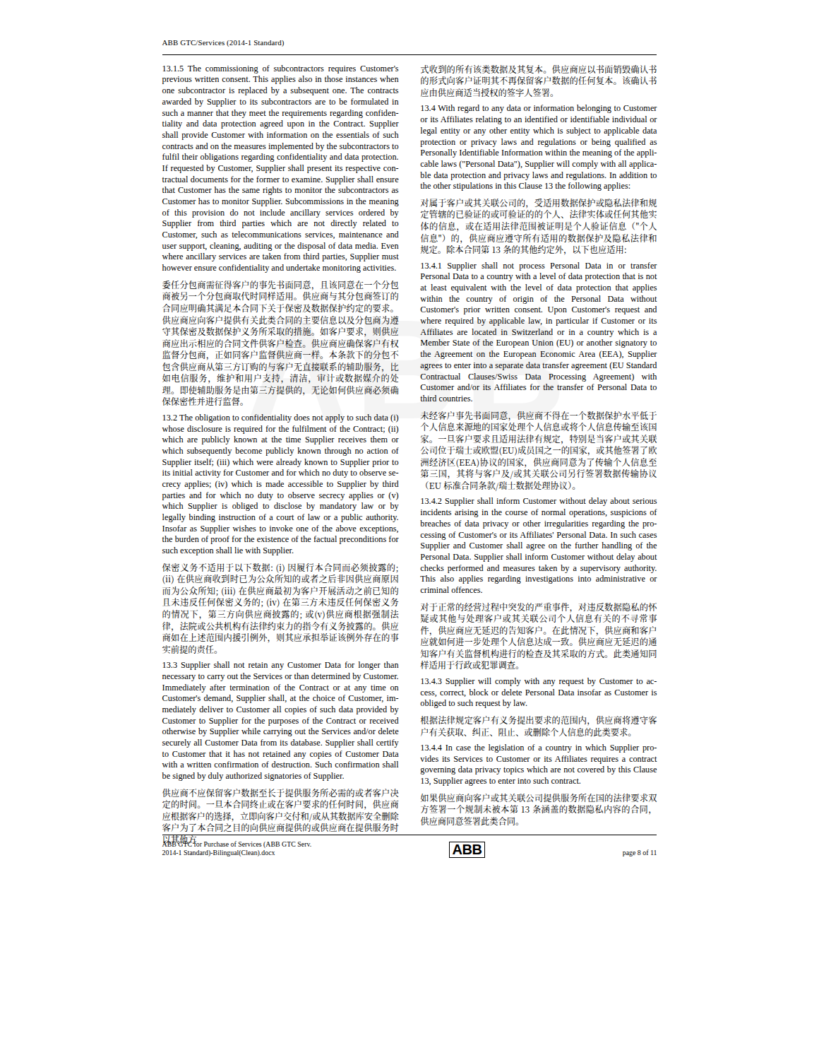ABB
ABB GTC/Services (2014-1 Standard)
13.1.5 The commissioning of subcontractors requires Customer's previous written consent. This applies also in those instances when one subcontractor is replaced by a subsequent one. The contracts awarded by Supplier to its subcontractors are to be formulated in such a manner that they meet the requirements regarding confidentiality and data protection agreed upon in the Contract. Supplier shall provide Customer with information on the essentials of such contracts and on the measures implemented by the subcontractors to fulfil their obligations regarding confidentiality and data protection. If requested by Customer, Supplier shall present its respective contractual documents for the former to examine. Supplier shall ensure that Customer has the same rights to monitor the subcontractors as Customer has to monitor Supplier. Subcommissions in the meaning of this provision do not include ancillary services ordered by Supplier from third parties which are not directly related to Customer, such as telecommunications services, maintenance and user support, cleaning, auditing or the disposal of data media. Even where ancillary services are taken from third parties, Supplier must however ensure confidentiality and undertake monitoring activities.
委任分包商需征得客户的事先书面同意，且该同意在一个分包商被另一个分包商取代时同样适用。供应商与其分包商签订的合同应明确其满足本合同下关于保密及数据保护约定的要求。供应商应向客户提供有关此类合同的主要信息以及分包商为遵守其保密及数据保护义务所采取的措施。如客户要求，则供应商应出示相应的合同文件供客户检查。供应商应确保客户有权监督分包商，正如同客户监督供应商一样。本条款下的分包不包含供应商从第三方订购的与客户无直接联系的辅助服务，比如电信服务，维护和用户支持，清洁，审计或数据媒介的处理。即使辅助服务是由第三方提供的，无论如何供应商必须确保保密性并进行监督。
13.2 The obligation to confidentiality does not apply to such data (i) whose disclosure is required for the fulfilment of the Contract; (ii) which are publicly known at the time Supplier receives them or which subsequently become publicly known through no action of Supplier itself; (iii) which were already known to Supplier prior to its initial activity for Customer and for which no duty to observe secrecy applies; (iv) which is made accessible to Supplier by third parties and for which no duty to observe secrecy applies or (v) which Supplier is obliged to disclose by mandatory law or by legally binding instruction of a court of law or a public authority. Insofar as Supplier wishes to invoke one of the above exceptions, the burden of proof for the existence of the factual preconditions for such exception shall lie with Supplier.
保密义务不适用于以下数据: (i) 因履行本合同而必须披露的; (ii) 在供应商收到时已为公众所知的或者之后非因供应商原因而为公众所知; (iii) 在供应商最初为客户开展活动之前已知的且未违反任何保密义务的; (iv) 在第三方未违反任何保密义务的情况下，第三方向供应商披露的; 或(v)供应商根据强制法律，法院或公共机构有法律约束力的指令有义务披露的。供应商如在上述范围内援引例外，则其应承担举证该例外存在的事实前提的责任。
13.3 Supplier shall not retain any Customer Data for longer than necessary to carry out the Services or than determined by Customer. Immediately after termination of the Contract or at any time on Customer's demand, Supplier shall, at the choice of Customer, immediately deliver to Customer all copies of such data provided by Customer to Supplier for the purposes of the Contract or received otherwise by Supplier while carrying out the Services and/or delete securely all Customer Data from its database. Supplier shall certify to Customer that it has not retained any copies of Customer Data with a written confirmation of destruction. Such confirmation shall be signed by duly authorized signatories of Supplier.
供应商不应保留客户数据至长于提供服务所必需的或者客户决定的时间。一旦本合同终止或在客户要求的任何时间，供应商应根据客户的选择，立即向客户交付和/或从其数据库安全删除客户为了本合同之目的向供应商提供的或供应商在提供服务时以其他方
式收到的所有该类数据及其复本。供应商应以书面销毁确认书的形式向客户证明其不再保留客户数据的任何复本。该确认书应由供应商适当授权的签字人签署。
13.4 With regard to any data or information belonging to Customer or its Affiliates relating to an identified or identifiable individual or legal entity or any other entity which is subject to applicable data protection or privacy laws and regulations or being qualified as Personally Identifiable Information within the meaning of the applicable laws ("Personal Data"), Supplier will comply with all applicable data protection and privacy laws and regulations. In addition to the other stipulations in this Clause 13 the following applies:
对属于客户或其关联公司的，受适用数据保护或隐私法律和规定管辖的已验证的或可验证的的个人、法律实体或任何其他实体的信息，或在适用法律范围被证明是个人验证信息（"个人信息"）的，供应商应遵守所有适用的数据保护及隐私法律和规定。除本合同第 13 条的其他约定外，以下也应适用:
13.4.1 Supplier shall not process Personal Data in or transfer Personal Data to a country with a level of data protection that is not at least equivalent with the level of data protection that applies within the country of origin of the Personal Data without Customer's prior written consent. Upon Customer's request and where required by applicable law, in particular if Customer or its Affiliates are located in Switzerland or in a country which is a Member State of the European Union (EU) or another signatory to the Agreement on the European Economic Area (EEA), Supplier agrees to enter into a separate data transfer agreement (EU Standard Contractual Clauses/Swiss Data Processing Agreement) with Customer and/or its Affiliates for the transfer of Personal Data to third countries.
未经客户事先书面同意，供应商不得在一个数据保护水平低于个人信息来源地的国家处理个人信息或将个人信息传输至该国家。一旦客户要求且适用法律有规定，特别是当客户或其关联公司位于瑞士或欧盟(EU)成员国之一的国家，或其他签署了欧洲经济区(EEA)协议的国家，供应商同意为了传输个人信息至第三国，其将与客户及/或其关联公司另行签署数据传输协议（EU 标准合同条款/瑞士数据处理协议）。
13.4.2 Supplier shall inform Customer without delay about serious incidents arising in the course of normal operations, suspicions of breaches of data privacy or other irregularities regarding the processing of Customer's or its Affiliates' Personal Data. In such cases Supplier and Customer shall agree on the further handling of the Personal Data. Supplier shall inform Customer without delay about checks performed and measures taken by a supervisory authority. This also applies regarding investigations into administrative or criminal offences.
对于正常的经营过程中突发的严重事件，对违反数据隐私的怀疑或其他与处理客户或其关联公司个人信息有关的不寻常事件，供应商应无延迟的告知客户。在此情况下，供应商和客户应就如何进一步处理个人信息达成一致。供应商应无延迟的通知客户有关监督机构进行的检查及其采取的方式。此类通知同样适用于行政或犯罪调查。
13.4.3 Supplier will comply with any request by Customer to access, correct, block or delete Personal Data insofar as Customer is obliged to such request by law.
根据法律规定客户有义务提出要求的范围内，供应商将遵守客户有关获取、纠正、阻止、或删除个人信息的此类要求。
13.4.4 In case the legislation of a country in which Supplier provides its Services to Customer or its Affiliates requires a contract governing data privacy topics which are not covered by this Clause 13, Supplier agrees to enter into such contract.
如果供应商向客户或其关联公司提供服务所在国的法律要求双方签署一个规制未被本第 13 条涵盖的数据隐私内容的合同，供应商同意签署此类合同。
ABB GTC for Purchase of Services (ABB GTC Serv.
2014-1 Standard)-Bilingual(Clean).docx
ABB
page 8 of 11